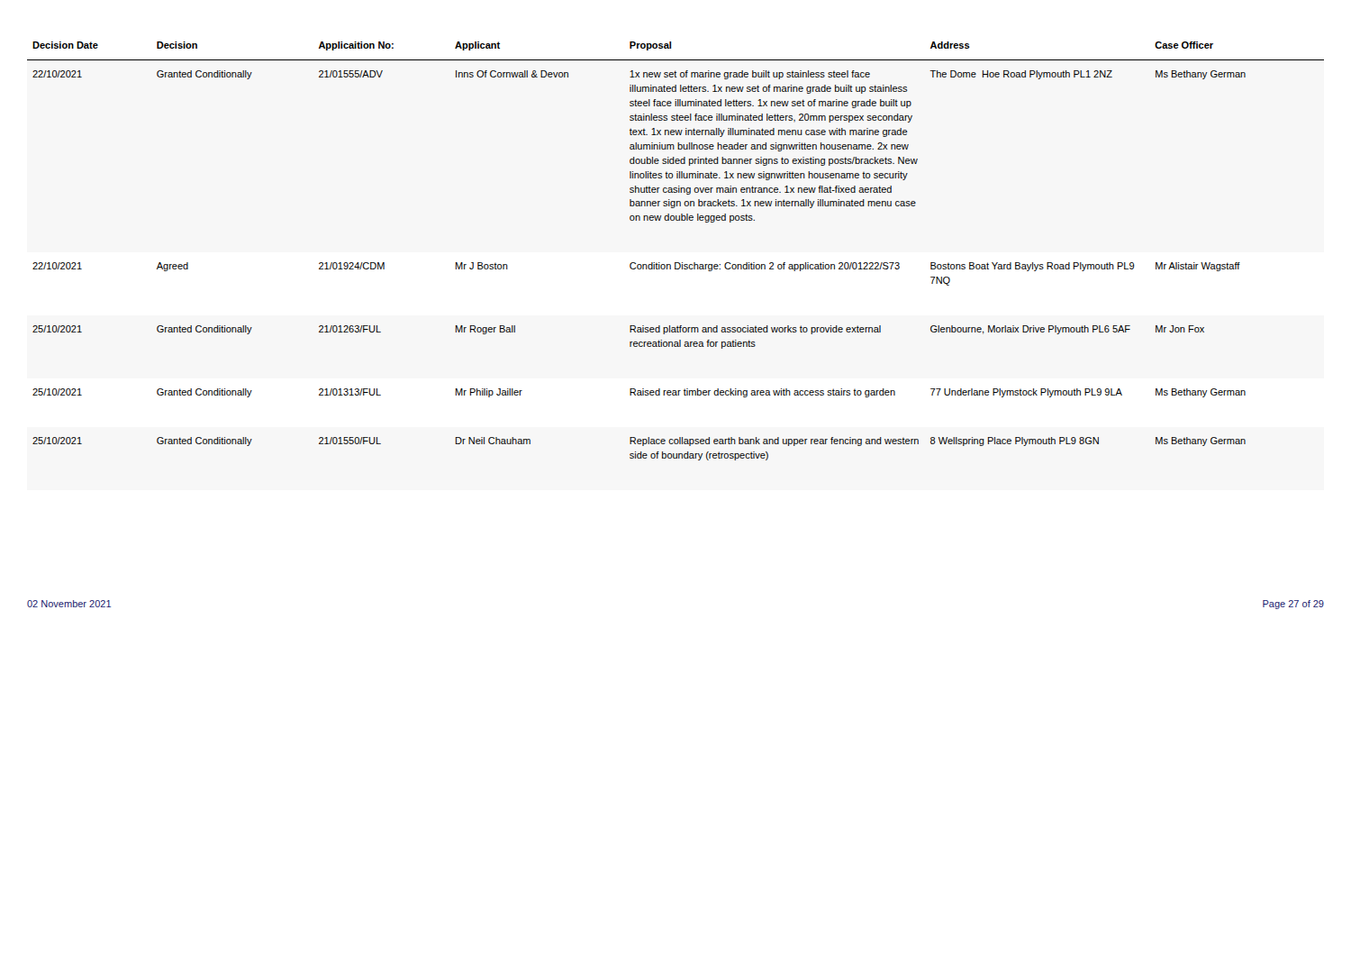| Decision Date | Decision | Applicaition No: | Applicant | Proposal | Address | Case Officer |
| --- | --- | --- | --- | --- | --- | --- |
| 22/10/2021 | Granted Conditionally | 21/01555/ADV | Inns Of Cornwall & Devon | 1x new set of marine grade built up stainless steel face illuminated letters. 1x new set of marine grade built up stainless steel face illuminated letters. 1x new set of marine grade built up stainless steel face illuminated letters, 20mm perspex secondary text. 1x new internally illuminated menu case with marine grade aluminium bullnose header and signwritten housename. 2x new double sided printed banner signs to existing posts/brackets. New linolites to illuminate. 1x new signwritten housename to security shutter casing over main entrance. 1x new flat-fixed aerated banner sign on brackets. 1x new internally illuminated menu case on new double legged posts. | The Dome Hoe Road Plymouth PL1 2NZ | Ms Bethany German |
| 22/10/2021 | Agreed | 21/01924/CDM | Mr J Boston | Condition Discharge: Condition 2 of application 20/01222/S73 | Bostons Boat Yard Baylys Road Plymouth PL9 7NQ | Mr Alistair Wagstaff |
| 25/10/2021 | Granted Conditionally | 21/01263/FUL | Mr Roger Ball | Raised platform and associated works to provide external recreational area for patients | Glenbourne, Morlaix Drive Plymouth PL6 5AF | Mr Jon Fox |
| 25/10/2021 | Granted Conditionally | 21/01313/FUL | Mr Philip Jailler | Raised rear timber decking area with access stairs to garden | 77 Underlane Plymstock Plymouth PL9 9LA | Ms Bethany German |
| 25/10/2021 | Granted Conditionally | 21/01550/FUL | Dr Neil Chauham | Replace collapsed earth bank and upper rear fencing and western side of boundary (retrospective) | 8 Wellspring Place Plymouth PL9 8GN | Ms Bethany German |
02 November 2021
Page 27 of 29